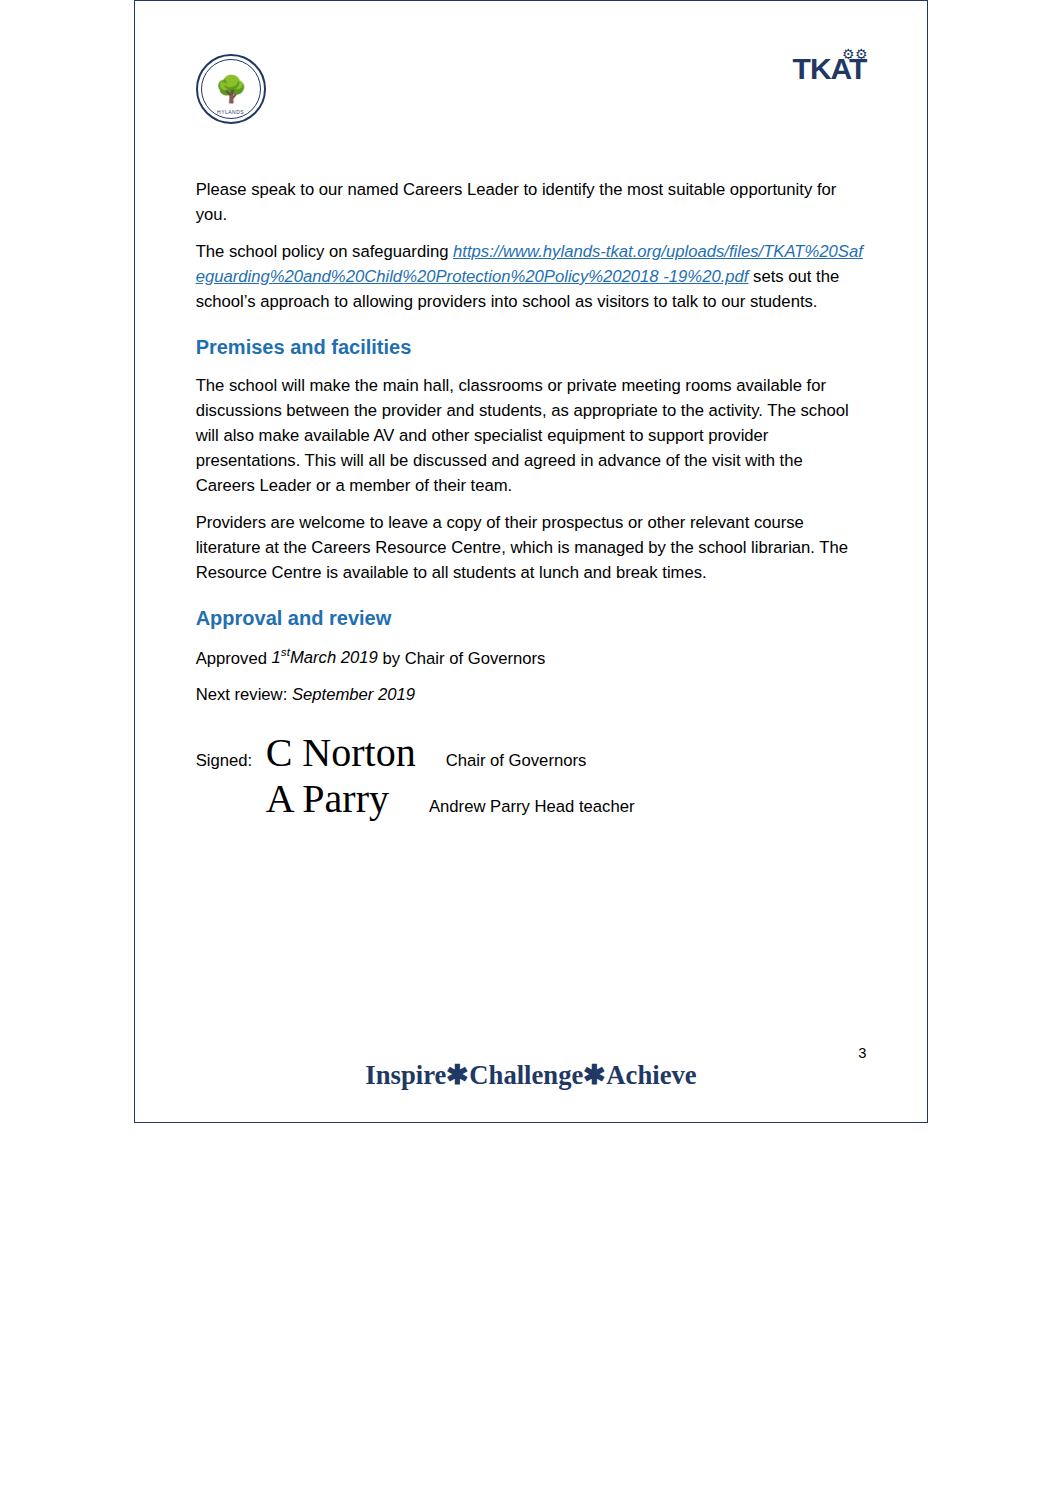🌳
HYLANDS
⚙⚙
TKAT
Please speak to our named Careers Leader to identify the most suitable opportunity for you.
The school policy on safeguarding https://www.hylands-tkat.org/uploads/files/TKAT%20Safeguarding%20and%20Child%20Protection%20Policy%202018 -19%20.pdf sets out the school’s approach to allowing providers into school as visitors to talk to our students.
Premises and facilities
The school will make the main hall, classrooms or private meeting rooms available for discussions between the provider and students, as appropriate to the activity. The school will also make available AV and other specialist equipment to support provider presentations. This will all be discussed and agreed in advance of the visit with the Careers Leader or a member of their team.
Providers are welcome to leave a copy of their prospectus or other relevant course literature at the Careers Resource Centre, which is managed by the school librarian. The Resource Centre is available to all students at lunch and break times.
Approval and review
Approved 1stMarch 2019 by Chair of Governors
Next review: September 2019
Signed:
C Norton
Chair of Governors
A Parry
Andrew Parry Head teacher
3
Inspire✱Challenge✱Achieve